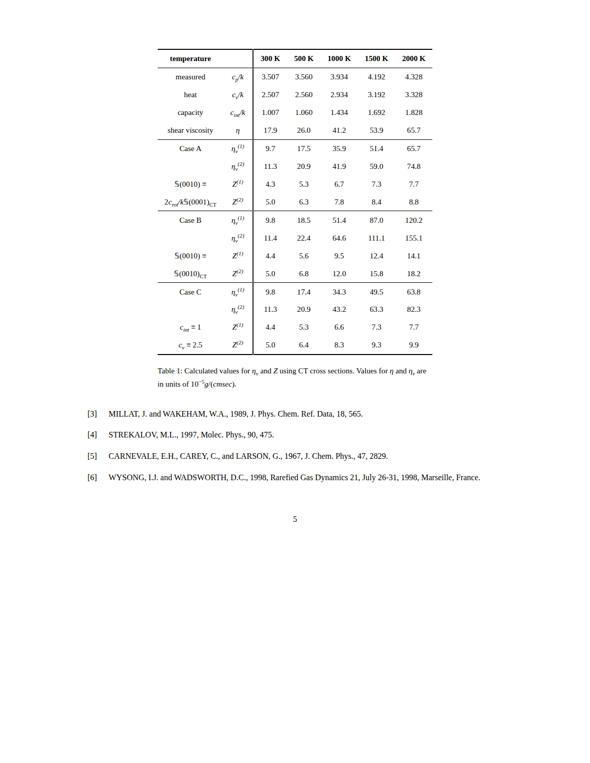Table 1: Calculated values for η v and Z using CT cross sections. Values for η and η v are in units of 10 −5 g /( cmsec ).
| temperature | | 300 K | 500 K | 1000 K | 1500 K | 2000 K |
| --- | --- | --- | --- | --- | --- | --- |
| measured | c p /k | 3.507 | 3.560 | 3.934 | 4.192 | 4.328 |
| heat | c v /k | 2.507 | 2.560 | 2.934 | 3.192 | 3.328 |
| capacity | c int /k | 1.007 | 1.060 | 1.434 | 1.692 | 1.828 |
| shear viscosity | η | 17.9 | 26.0 | 41.2 | 53.9 | 65.7 |
| Case A | η v (1) | 9.7 | 17.5 | 35.9 | 51.4 | 65.7 |
| | η v (2) | 11.3 | 20.9 | 41.9 | 59.0 | 74.8 |
| 𝕊(0010) ≡ | Z (1) | 4.3 | 5.3 | 6.7 | 7.3 | 7.7 |
| 2 c rot /k 𝕊(0001) CT | Z (2) | 5.0 | 6.3 | 7.8 | 8.4 | 8.8 |
| Case B | η v (1) | 9.8 | 18.5 | 51.4 | 87.0 | 120.2 |
| | η v (2) | 11.4 | 22.4 | 64.6 | 111.1 | 155.1 |
| 𝕊(0010) ≡ | Z (1) | 4.4 | 5.6 | 9.5 | 12.4 | 14.1 |
| 𝕊(0010) CT | Z (2) | 5.0 | 6.8 | 12.0 | 15.8 | 18.2 |
| Case C | η v (1) | 9.8 | 17.4 | 34.3 | 49.5 | 63.8 |
| | η v (2) | 11.3 | 20.9 | 43.2 | 63.3 | 82.3 |
| c int ≡ 1 | Z (1) | 4.4 | 5.3 | 6.6 | 7.3 | 7.7 |
| c v ≡ 2.5 | Z (2) | 5.0 | 6.4 | 8.3 | 9.3 | 9.9 |
[3] MILLAT, J. and WAKEHAM, W.A., 1989, J. Phys. Chem. Ref. Data, 18, 565.
[4] STREKALOV, M.L., 1997, Molec. Phys., 90, 475.
[5] CARNEVALE, E.H., CAREY, C., and LARSON, G., 1967, J. Chem. Phys., 47, 2829.
[6] WYSONG, I.J. and WADSWORTH, D.C., 1998, Rarefied Gas Dynamics 21, July 26-31, 1998, Marseille, France.
5